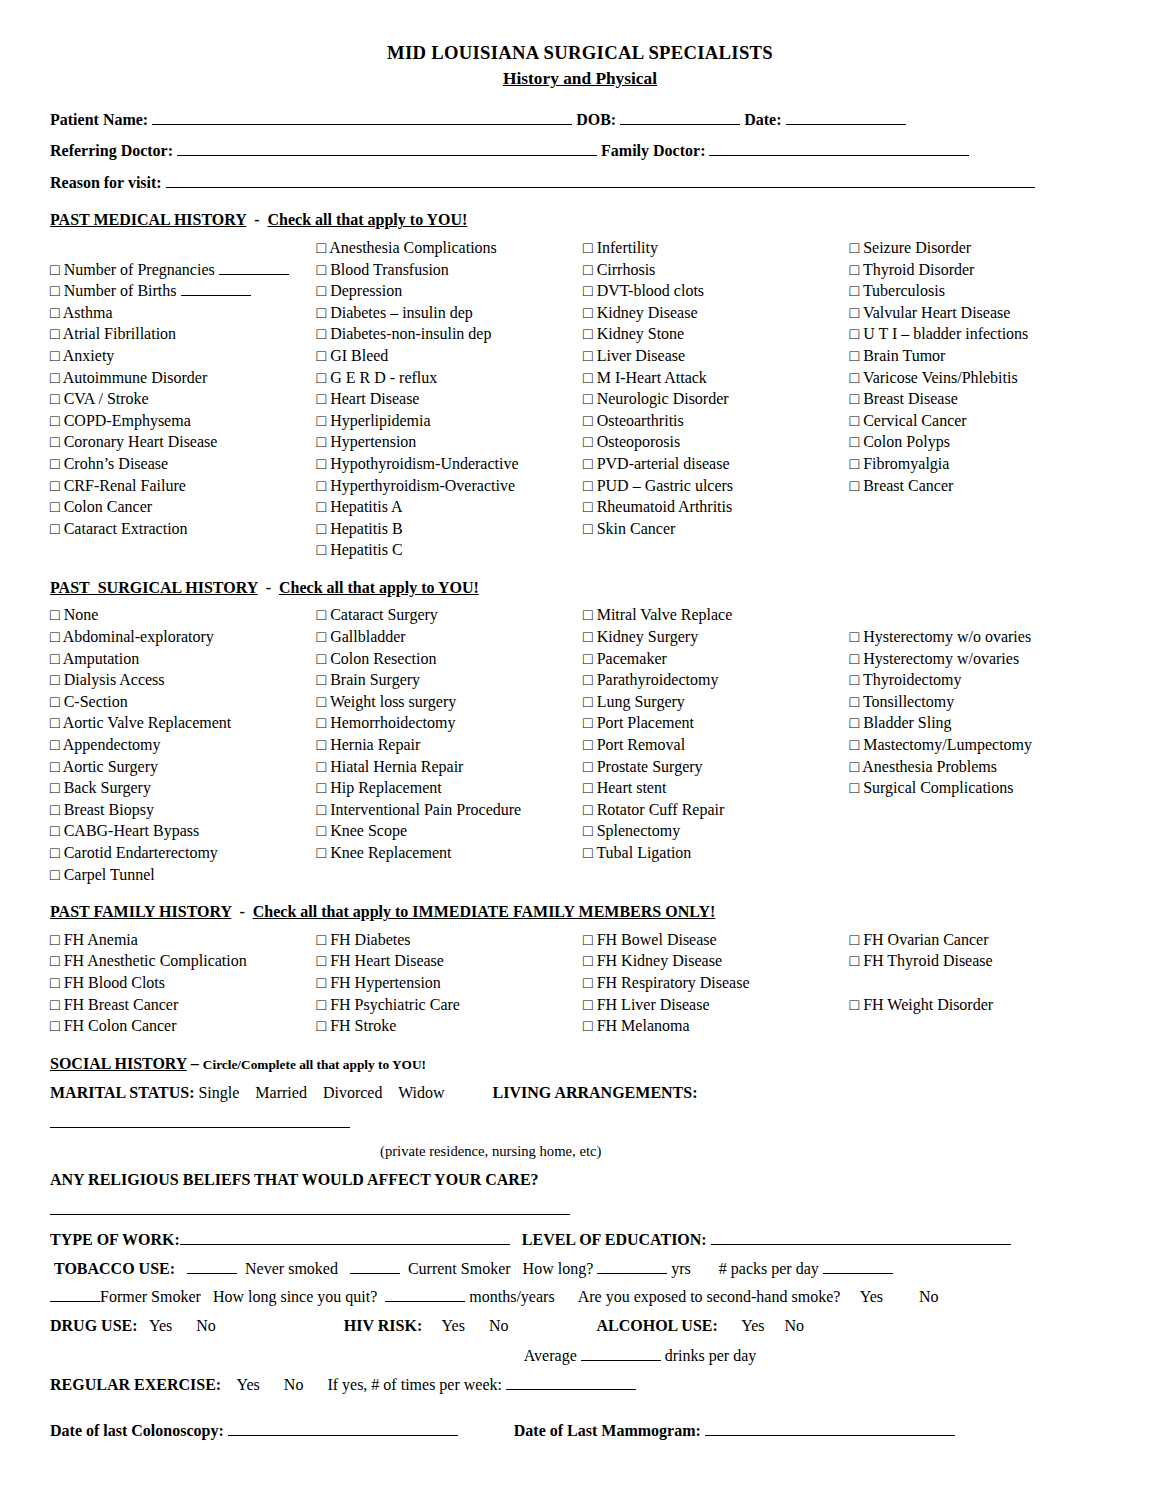MID LOUISIANA SURGICAL SPECIALISTS
History and Physical
Patient Name: DOB: Date:
Referring Doctor: Family Doctor:
Reason for visit:
PAST MEDICAL HISTORY - Check all that apply to YOU!
□ Anesthesia Complications
□ Infertility
□ Seizure Disorder
□ Number of Pregnancies
□ Blood Transfusion
□ Cirrhosis
□ Thyroid Disorder
□ Number of Births
□ Depression
□ DVT-blood clots
□ Tuberculosis
□ Asthma
□ Diabetes – insulin dep
□ Kidney Disease
□ Valvular Heart Disease
□ Atrial Fibrillation
□ Diabetes-non-insulin dep
□ Kidney Stone
□ U T I – bladder infections
□ Anxiety
□ GI Bleed
□ Liver Disease
□ Brain Tumor
□ Autoimmune Disorder
□ G E R D - reflux
□ M I-Heart Attack
□ Varicose Veins/Phlebitis
□ CVA / Stroke
□ Heart Disease
□ Neurologic Disorder
□ Breast Disease
□ COPD-Emphysema
□ Hyperlipidemia
□ Osteoarthritis
□ Cervical Cancer
□ Coronary Heart Disease
□ Hypertension
□ Osteoporosis
□ Colon Polyps
□ Crohn’s Disease
□ Hypothyroidism-Underactive
□ PVD-arterial disease
□ Fibromyalgia
□ CRF-Renal Failure
□ Hyperthyroidism-Overactive
□ PUD – Gastric ulcers
□ Breast Cancer
□ Colon Cancer
□ Hepatitis A
□ Rheumatoid Arthritis
□ Cataract Extraction
□ Hepatitis B
□ Skin Cancer
□ Hepatitis C
PAST SURGICAL HISTORY - Check all that apply to YOU!
□ None
□ Cataract Surgery
□ Mitral Valve Replace
□ Abdominal-exploratory
□ Gallbladder
□ Kidney Surgery
□ Hysterectomy w/o ovaries
□ Amputation
□ Colon Resection
□ Pacemaker
□ Hysterectomy w/ovaries
□ Dialysis Access
□ Brain Surgery
□ Parathyroidectomy
□ Thyroidectomy
□ C-Section
□ Weight loss surgery
□ Lung Surgery
□ Tonsillectomy
□ Aortic Valve Replacement
□ Hemorrhoidectomy
□ Port Placement
□ Bladder Sling
□ Appendectomy
□ Hernia Repair
□ Port Removal
□ Mastectomy/Lumpectomy
□ Aortic Surgery
□ Hiatal Hernia Repair
□ Prostate Surgery
□ Anesthesia Problems
□ Back Surgery
□ Hip Replacement
□ Heart stent
□ Surgical Complications
□ Breast Biopsy
□ Interventional Pain Procedure
□ Rotator Cuff Repair
□ CABG-Heart Bypass
□ Knee Scope
□ Splenectomy
□ Carotid Endarterectomy
□ Knee Replacement
□ Tubal Ligation
□ Carpel Tunnel
PAST FAMILY HISTORY - Check all that apply to IMMEDIATE FAMILY MEMBERS ONLY!
□ FH Anemia
□ FH Diabetes
□ FH Bowel Disease
□ FH Ovarian Cancer
□ FH Anesthetic Complication
□ FH Heart Disease
□ FH Kidney Disease
□ FH Thyroid Disease
□ FH Blood Clots
□ FH Hypertension
□ FH Respiratory Disease
□ FH Breast Cancer
□ FH Psychiatric Care
□ FH Liver Disease
□ FH Weight Disorder
□ FH Colon Cancer
□ FH Stroke
□ FH Melanoma
SOCIAL HISTORY – Circle/Complete all that apply to YOU!
MARITAL STATUS: Single Married Divorced Widow LIVING ARRANGEMENTS:
(private residence, nursing home, etc)
ANY RELIGIOUS BELIEFS THAT WOULD AFFECT YOUR CARE?
TYPE OF WORK: LEVEL OF EDUCATION:
TOBACCO USE: Never smoked Current Smoker How long? yrs # packs per day
Former Smoker How long since you quit? months/years Are you exposed to second-hand smoke? Yes No
DRUG USE: Yes No HIV RISK: Yes No ALCOHOL USE: Yes No
Average drinks per day
REGULAR EXERCISE: Yes No If yes, # of times per week:
Date of last Colonoscopy: Date of Last Mammogram: